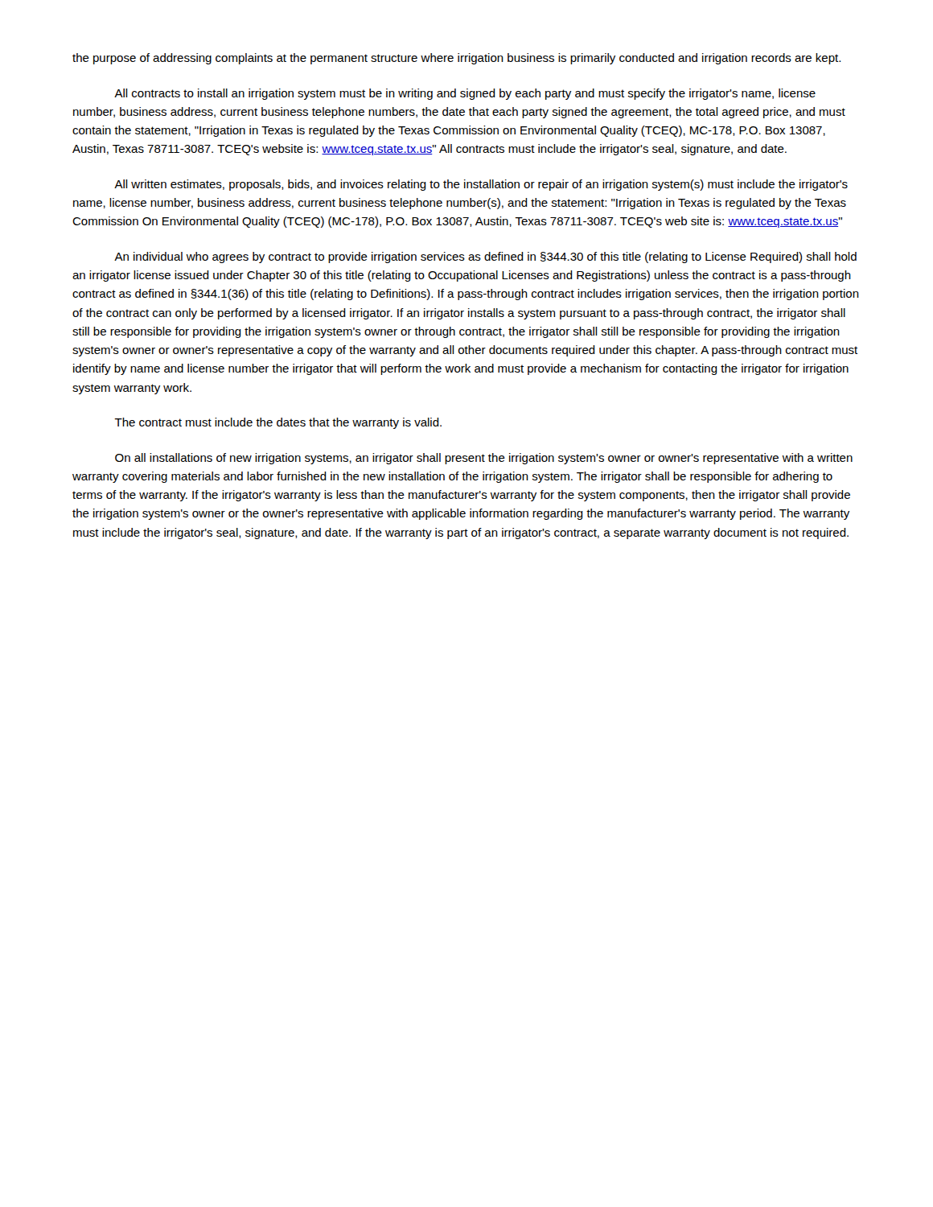the purpose of addressing complaints at the permanent structure where irrigation business is primarily conducted and irrigation records are kept.
All contracts to install an irrigation system must be in writing and signed by each party and must specify the irrigator's name, license number, business address, current business telephone numbers, the date that each party signed the agreement, the total agreed price, and must contain the statement, "Irrigation in Texas is regulated by the Texas Commission on Environmental Quality (TCEQ), MC-178, P.O. Box 13087, Austin, Texas 78711-3087. TCEQ's website is: www.tceq.state.tx.us" All contracts must include the irrigator's seal, signature, and date.
All written estimates, proposals, bids, and invoices relating to the installation or repair of an irrigation system(s) must include the irrigator's name, license number, business address, current business telephone number(s), and the statement: "Irrigation in Texas is regulated by the Texas Commission On Environmental Quality (TCEQ) (MC-178), P.O. Box 13087, Austin, Texas 78711-3087. TCEQ's web site is: www.tceq.state.tx.us"
An individual who agrees by contract to provide irrigation services as defined in §344.30 of this title (relating to License Required) shall hold an irrigator license issued under Chapter 30 of this title (relating to Occupational Licenses and Registrations) unless the contract is a pass-through contract as defined in §344.1(36) of this title (relating to Definitions). If a pass-through contract includes irrigation services, then the irrigation portion of the contract can only be performed by a licensed irrigator. If an irrigator installs a system pursuant to a pass-through contract, the irrigator shall still be responsible for providing the irrigation system's owner or through contract, the irrigator shall still be responsible for providing the irrigation system's owner or owner's representative a copy of the warranty and all other documents required under this chapter. A pass-through contract must identify by name and license number the irrigator that will perform the work and must provide a mechanism for contacting the irrigator for irrigation system warranty work.
The contract must include the dates that the warranty is valid.
On all installations of new irrigation systems, an irrigator shall present the irrigation system's owner or owner's representative with a written warranty covering materials and labor furnished in the new installation of the irrigation system. The irrigator shall be responsible for adhering to terms of the warranty. If the irrigator's warranty is less than the manufacturer's warranty for the system components, then the irrigator shall provide the irrigation system's owner or the owner's representative with applicable information regarding the manufacturer's warranty period. The warranty must include the irrigator's seal, signature, and date. If the warranty is part of an irrigator's contract, a separate warranty document is not required.